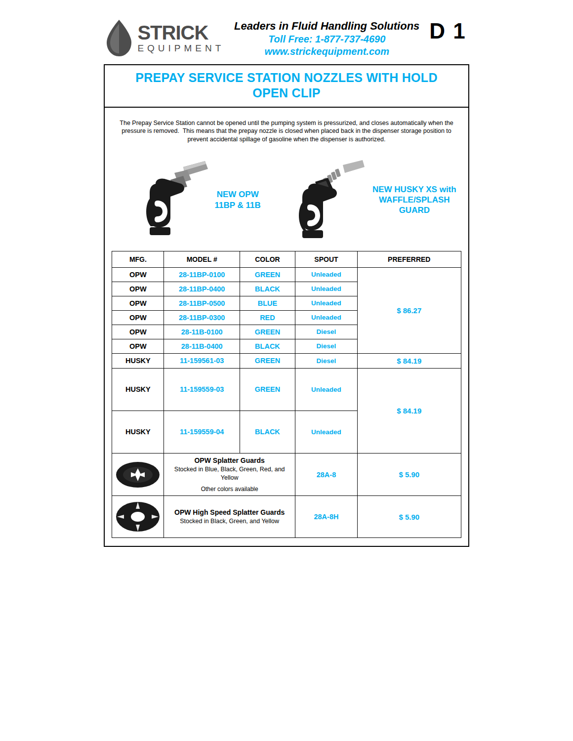STRICK
EQUIPMENT
Leaders in Fluid Handling Solutions
Toll Free: 1-877-737-4690
www.strickequipment.com
D 1
PREPAY SERVICE STATION NOZZLES WITH HOLD
OPEN CLIP
The Prepay Service Station cannot be opened until the pumping system is pressurized, and closes automatically when the pressure is removed. This means that the prepay nozzle is closed when placed back in the dispenser storage position to prevent accidental spillage of gasoline when the dispenser is authorized.
NEW OPW
11BP & 11B
NEW HUSKY XS with
WAFFLE/SPLASH
GUARD
| MFG. | MODEL # | COLOR | SPOUT | PREFERRED |
| --- | --- | --- | --- | --- |
| OPW | 28-11BP-0100 | GREEN | Unleaded | $ 86.27 |
| OPW | 28-11BP-0400 | BLACK | Unleaded |
| OPW | 28-11BP-0500 | BLUE | Unleaded |
| OPW | 28-11BP-0300 | RED | Unleaded |
| OPW | 28-11B-0100 | GREEN | Diesel |
| OPW | 28-11B-0400 | BLACK | Diesel |
| HUSKY | 11-159561-03 | GREEN | Diesel | $ 84.19 |
| HUSKY | 11-159559-03 | GREEN | Unleaded | $ 84.19 |
| HUSKY | 11-159559-04 | BLACK | Unleaded |
| | OPW Splatter Guards Stocked in Blue, Black, Green, Red, and Yellow Other colors available | 28A-8 | $ 5.90 |
| | OPW High Speed Splatter Guards Stocked in Black, Green, and Yellow | 28A-8H | $ 5.90 |